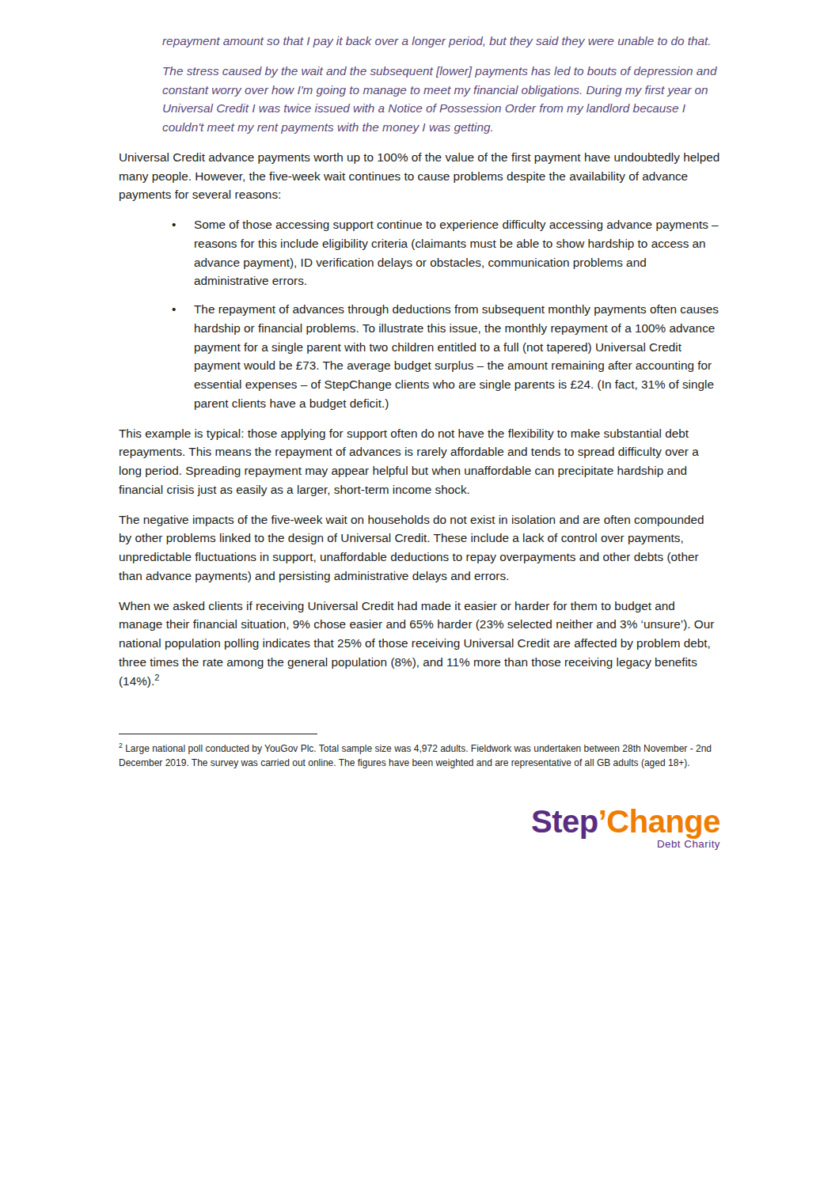repayment amount so that I pay it back over a longer period, but they said they were unable to do that.
The stress caused by the wait and the subsequent [lower] payments has led to bouts of depression and constant worry over how I'm going to manage to meet my financial obligations. During my first year on Universal Credit I was twice issued with a Notice of Possession Order from my landlord because I couldn't meet my rent payments with the money I was getting.
Universal Credit advance payments worth up to 100% of the value of the first payment have undoubtedly helped many people. However, the five-week wait continues to cause problems despite the availability of advance payments for several reasons:
Some of those accessing support continue to experience difficulty accessing advance payments – reasons for this include eligibility criteria (claimants must be able to show hardship to access an advance payment), ID verification delays or obstacles, communication problems and administrative errors.
The repayment of advances through deductions from subsequent monthly payments often causes hardship or financial problems. To illustrate this issue, the monthly repayment of a 100% advance payment for a single parent with two children entitled to a full (not tapered) Universal Credit payment would be £73. The average budget surplus – the amount remaining after accounting for essential expenses – of StepChange clients who are single parents is £24. (In fact, 31% of single parent clients have a budget deficit.)
This example is typical: those applying for support often do not have the flexibility to make substantial debt repayments. This means the repayment of advances is rarely affordable and tends to spread difficulty over a long period. Spreading repayment may appear helpful but when unaffordable can precipitate hardship and financial crisis just as easily as a larger, short-term income shock.
The negative impacts of the five-week wait on households do not exist in isolation and are often compounded by other problems linked to the design of Universal Credit. These include a lack of control over payments, unpredictable fluctuations in support, unaffordable deductions to repay overpayments and other debts (other than advance payments) and persisting administrative delays and errors.
When we asked clients if receiving Universal Credit had made it easier or harder for them to budget and manage their financial situation, 9% chose easier and 65% harder (23% selected neither and 3% ‘unsure’). Our national population polling indicates that 25% of those receiving Universal Credit are affected by problem debt, three times the rate among the general population (8%), and 11% more than those receiving legacy benefits (14%).2
2 Large national poll conducted by YouGov Plc. Total sample size was 4,972 adults. Fieldwork was undertaken between 28th November - 2nd December 2019. The survey was carried out online. The figures have been weighted and are representative of all GB adults (aged 18+).
Step’Change
Debt Charity